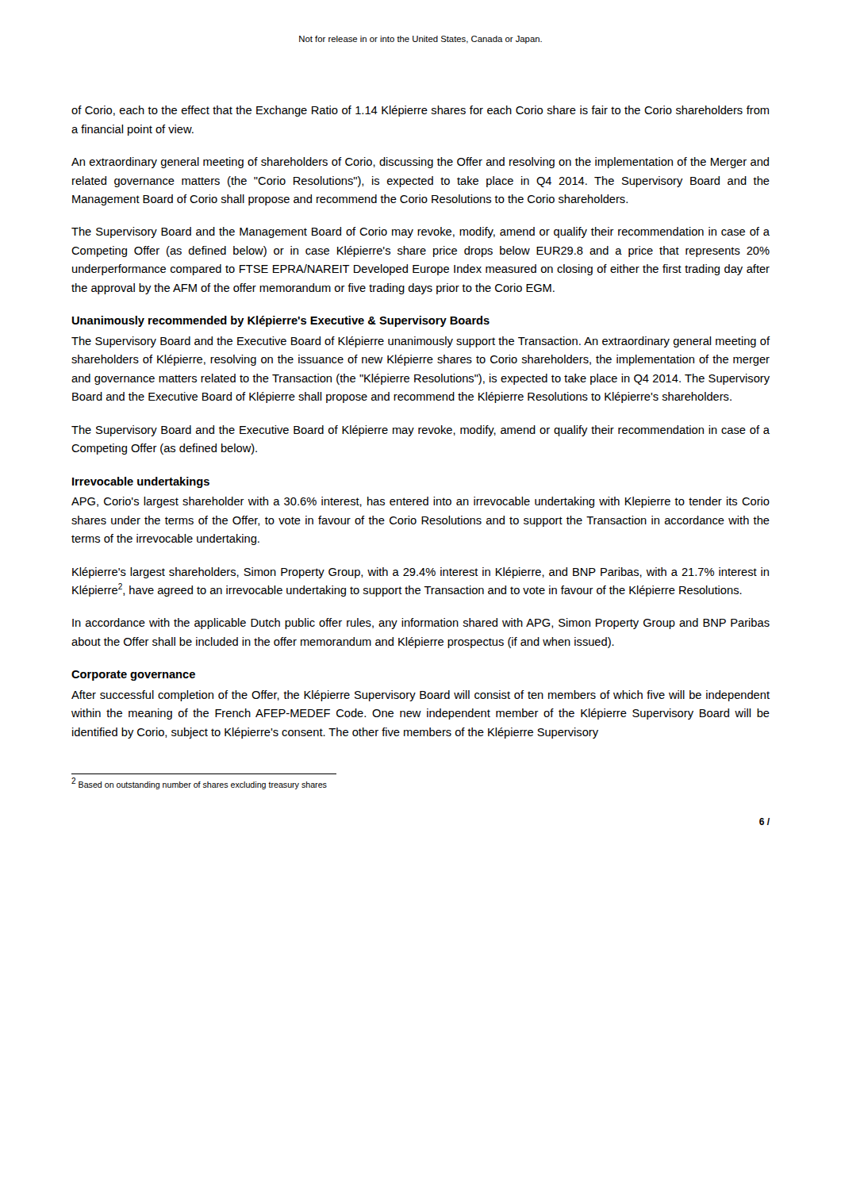Not for release in or into the United States, Canada or Japan.
of Corio, each to the effect that the Exchange Ratio of 1.14 Klépierre shares for each Corio share is fair to the Corio shareholders from a financial point of view.
An extraordinary general meeting of shareholders of Corio, discussing the Offer and resolving on the implementation of the Merger and related governance matters (the "Corio Resolutions"), is expected to take place in Q4 2014. The Supervisory Board and the Management Board of Corio shall propose and recommend the Corio Resolutions to the Corio shareholders.
The Supervisory Board and the Management Board of Corio may revoke, modify, amend or qualify their recommendation in case of a Competing Offer (as defined below) or in case Klépierre's share price drops below EUR29.8 and a price that represents 20% underperformance compared to FTSE EPRA/NAREIT Developed Europe Index measured on closing of either the first trading day after the approval by the AFM of the offer memorandum or five trading days prior to the Corio EGM.
Unanimously recommended by Klépierre's Executive & Supervisory Boards
The Supervisory Board and the Executive Board of Klépierre unanimously support the Transaction. An extraordinary general meeting of shareholders of Klépierre, resolving on the issuance of new Klépierre shares to Corio shareholders, the implementation of the merger and governance matters related to the Transaction (the "Klépierre Resolutions"), is expected to take place in Q4 2014. The Supervisory Board and the Executive Board of Klépierre shall propose and recommend the Klépierre Resolutions to Klépierre's shareholders.
The Supervisory Board and the Executive Board of Klépierre may revoke, modify, amend or qualify their recommendation in case of a Competing Offer (as defined below).
Irrevocable undertakings
APG, Corio's largest shareholder with a 30.6% interest, has entered into an irrevocable undertaking with Klepierre to tender its Corio shares under the terms of the Offer, to vote in favour of the Corio Resolutions and to support the Transaction in accordance with the terms of the irrevocable undertaking.
Klépierre's largest shareholders, Simon Property Group, with a 29.4% interest in Klépierre, and BNP Paribas, with a 21.7% interest in Klépierre2, have agreed to an irrevocable undertaking to support the Transaction and to vote in favour of the Klépierre Resolutions.
In accordance with the applicable Dutch public offer rules, any information shared with APG, Simon Property Group and BNP Paribas about the Offer shall be included in the offer memorandum and Klépierre prospectus (if and when issued).
Corporate governance
After successful completion of the Offer, the Klépierre Supervisory Board will consist of ten members of which five will be independent within the meaning of the French AFEP-MEDEF Code. One new independent member of the Klépierre Supervisory Board will be identified by Corio, subject to Klépierre's consent. The other five members of the Klépierre Supervisory
2 Based on outstanding number of shares excluding treasury shares
6 /